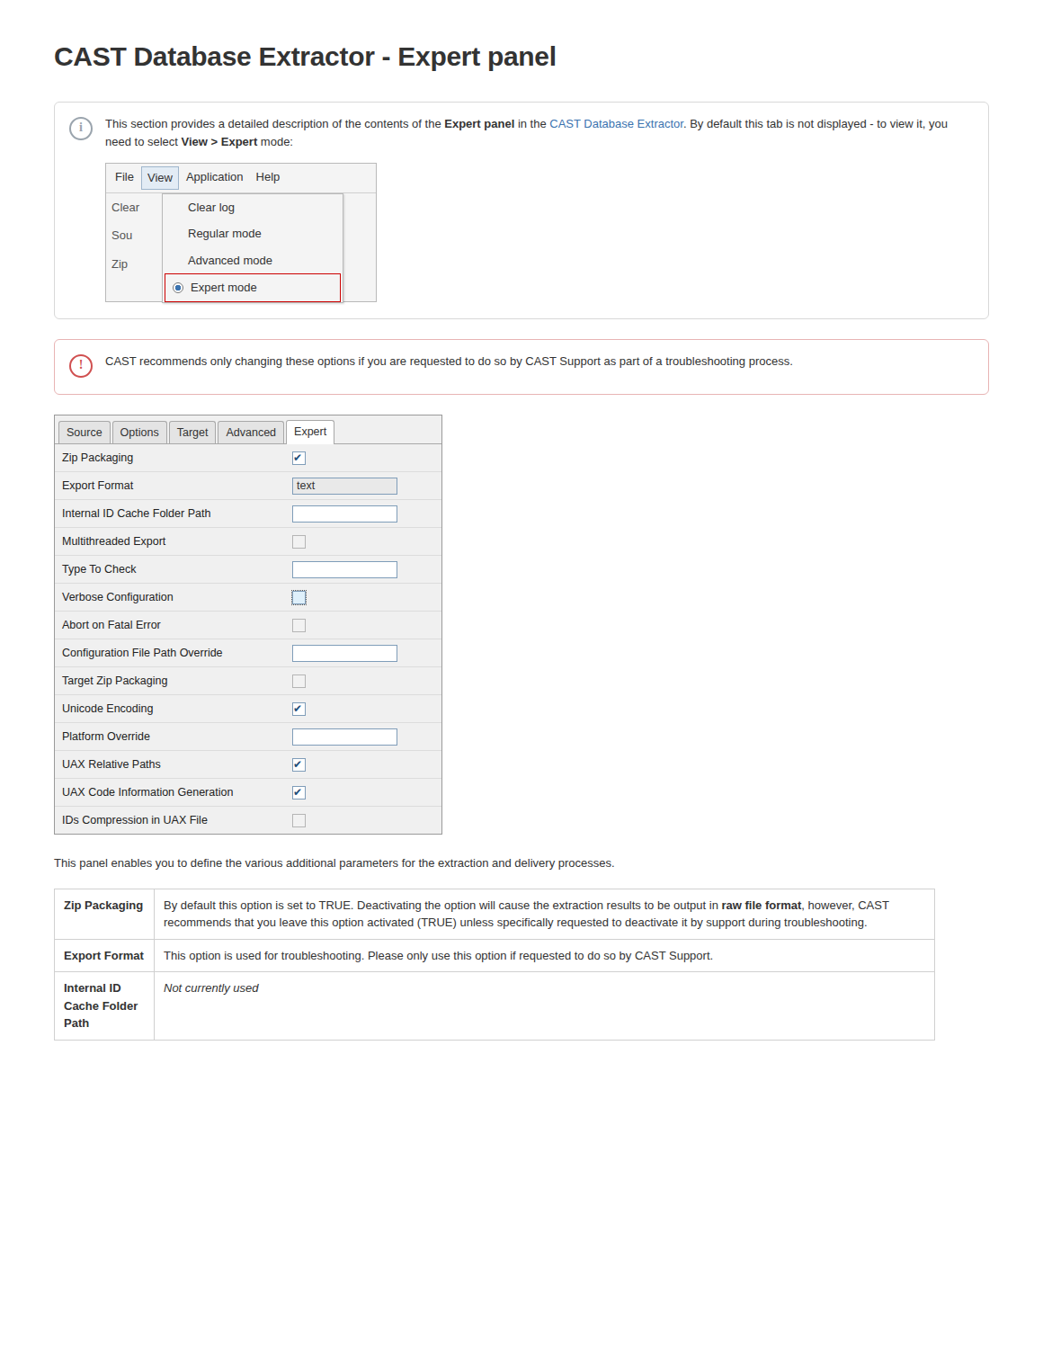CAST Database Extractor - Expert panel
i
This section provides a detailed description of the contents of the Expert panel in the CAST Database Extractor. By default this tab is not displayed - to view it, you need to select View > Expert mode:
File View Application Help
Clear
Sou
Zip
Clear log
Regular mode
Advanced mode
Expert mode
!
CAST recommends only changing these options if you are requested to do so by CAST Support as part of a troubleshooting process.
Source Options Target Advanced Expert
Zip Packaging
Export Format
text
Internal ID Cache Folder Path
Multithreaded Export
Type To Check
Verbose Configuration
Abort on Fatal Error
Configuration File Path Override
Target Zip Packaging
Unicode Encoding
Platform Override
UAX Relative Paths
UAX Code Information Generation
IDs Compression in UAX File
This panel enables you to define the various additional parameters for the extraction and delivery processes.
| Zip Packaging | By default this option is set to TRUE. Deactivating the option will cause the extraction results to be output in raw file format , however, CAST recommends that you leave this option activated (TRUE) unless specifically requested to deactivate it by support during troubleshooting. |
| Export Format | This option is used for troubleshooting. Please only use this option if requested to do so by CAST Support. |
| Internal ID Cache Folder Path | Not currently used |